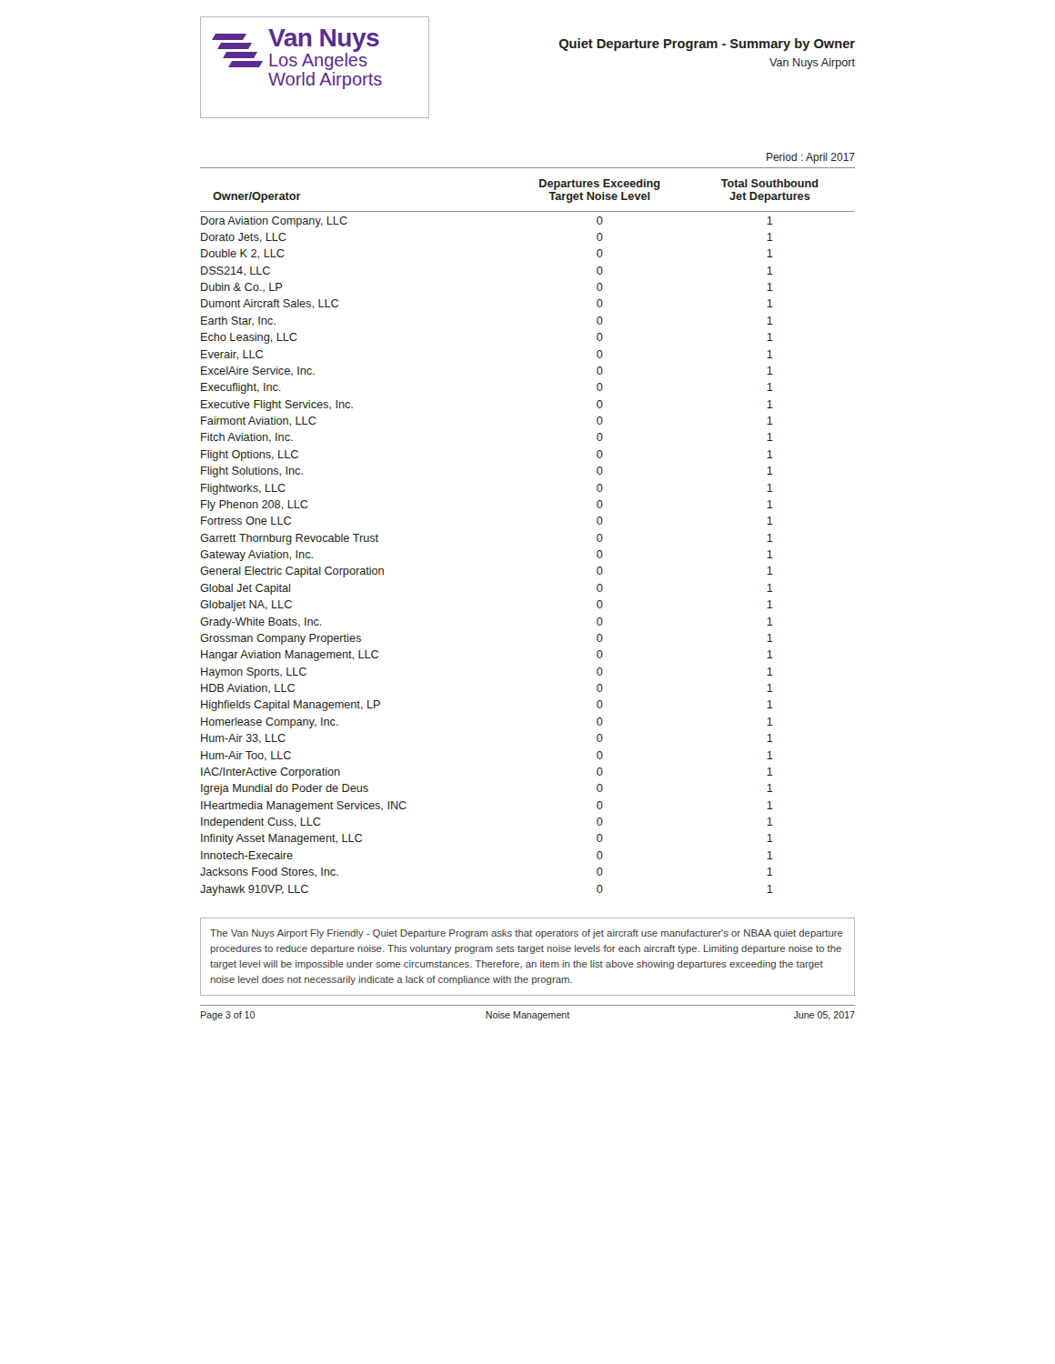Van Nuys
Los Angeles
World Airports
Quiet Departure Program - Summary by Owner
Van Nuys Airport
Period : April 2017
| Owner/Operator | Departures Exceeding Target Noise Level | Total Southbound Jet Departures |
| --- | --- | --- |
| Dora Aviation Company, LLC | 0 | 1 |
| Dorato Jets, LLC | 0 | 1 |
| Double K 2, LLC | 0 | 1 |
| DSS214, LLC | 0 | 1 |
| Dubin & Co., LP | 0 | 1 |
| Dumont Aircraft Sales, LLC | 0 | 1 |
| Earth Star, Inc. | 0 | 1 |
| Echo Leasing, LLC | 0 | 1 |
| Everair, LLC | 0 | 1 |
| ExcelAire Service, Inc. | 0 | 1 |
| Execuflight, Inc. | 0 | 1 |
| Executive Flight Services, Inc. | 0 | 1 |
| Fairmont Aviation, LLC | 0 | 1 |
| Fitch Aviation, Inc. | 0 | 1 |
| Flight Options, LLC | 0 | 1 |
| Flight Solutions, Inc. | 0 | 1 |
| Flightworks, LLC | 0 | 1 |
| Fly Phenon 208, LLC | 0 | 1 |
| Fortress One LLC | 0 | 1 |
| Garrett Thornburg Revocable Trust | 0 | 1 |
| Gateway Aviation, Inc. | 0 | 1 |
| General Electric Capital Corporation | 0 | 1 |
| Global Jet Capital | 0 | 1 |
| Globaljet NA, LLC | 0 | 1 |
| Grady-White Boats, Inc. | 0 | 1 |
| Grossman Company Properties | 0 | 1 |
| Hangar Aviation Management, LLC | 0 | 1 |
| Haymon Sports, LLC | 0 | 1 |
| HDB Aviation, LLC | 0 | 1 |
| Highfields Capital Management, LP | 0 | 1 |
| Homerlease Company, Inc. | 0 | 1 |
| Hum-Air 33, LLC | 0 | 1 |
| Hum-Air Too, LLC | 0 | 1 |
| IAC/InterActive Corporation | 0 | 1 |
| Igreja Mundial do Poder de Deus | 0 | 1 |
| IHeartmedia Management Services, INC | 0 | 1 |
| Independent Cuss, LLC | 0 | 1 |
| Infinity Asset Management, LLC | 0 | 1 |
| Innotech-Execaire | 0 | 1 |
| Jacksons Food Stores, Inc. | 0 | 1 |
| Jayhawk 910VP, LLC | 0 | 1 |
The Van Nuys Airport Fly Friendly - Quiet Departure Program asks that operators of jet aircraft use manufacturer's or NBAA quiet departure procedures to reduce departure noise. This voluntary program sets target noise levels for each aircraft type. Limiting departure noise to the target level will be impossible under some circumstances. Therefore, an item in the list above showing departures exceeding the target noise level does not necessarily indicate a lack of compliance with the program.
Page 3 of 10
Noise Management
June 05, 2017